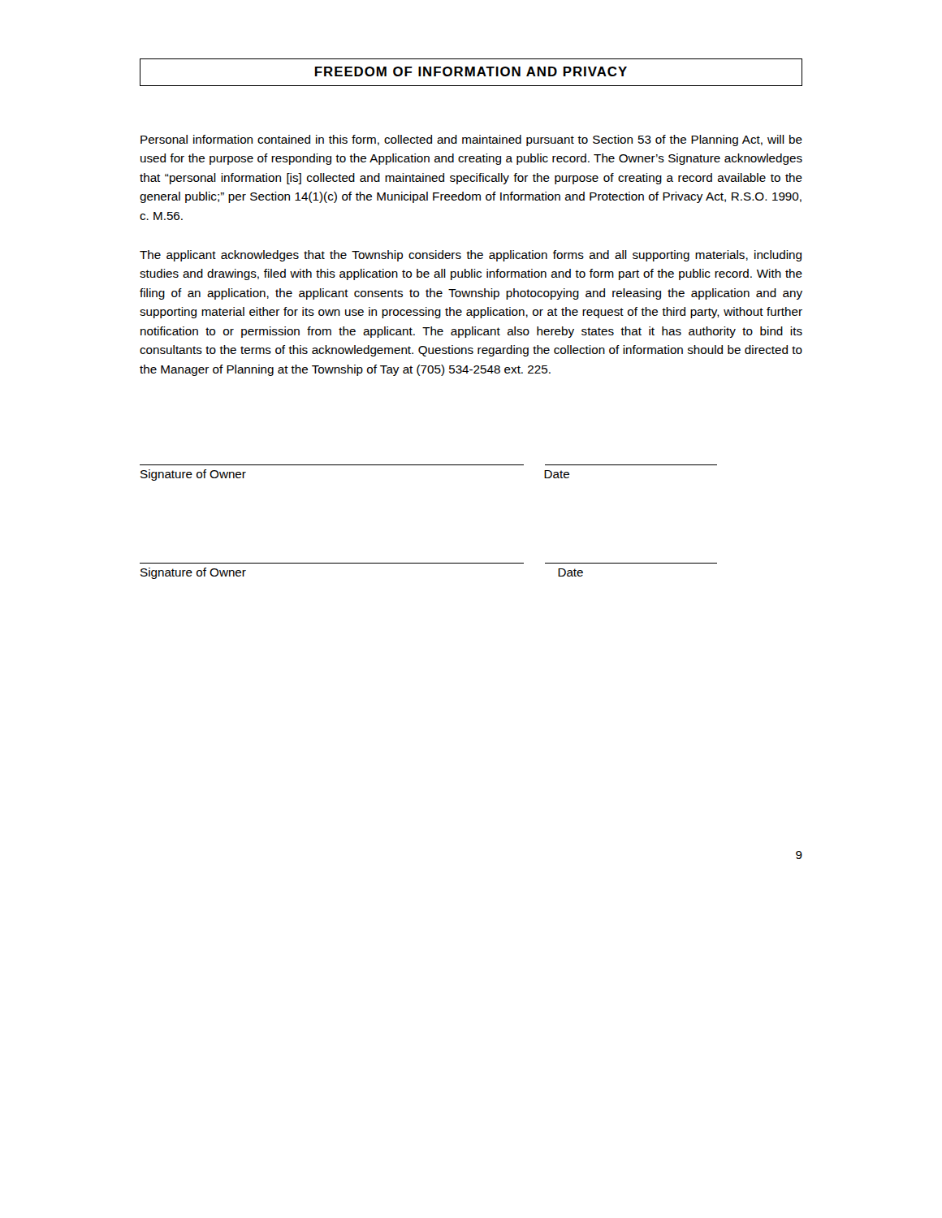FREEDOM OF INFORMATION AND PRIVACY
Personal information contained in this form, collected and maintained pursuant to Section 53 of the Planning Act, will be used for the purpose of responding to the Application and creating a public record. The Owner’s Signature acknowledges that “personal information [is] collected and maintained specifically for the purpose of creating a record available to the general public;” per Section 14(1)(c) of the Municipal Freedom of Information and Protection of Privacy Act, R.S.O. 1990, c. M.56.
The applicant acknowledges that the Township considers the application forms and all supporting materials, including studies and drawings, filed with this application to be all public information and to form part of the public record. With the filing of an application, the applicant consents to the Township photocopying and releasing the application and any supporting material either for its own use in processing the application, or at the request of the third party, without further notification to or permission from the applicant. The applicant also hereby states that it has authority to bind its consultants to the terms of this acknowledgement. Questions regarding the collection of information should be directed to the Manager of Planning at the Township of Tay at (705) 534-2548 ext. 225.
Signature of Owner
Date
Signature of Owner
Date
9